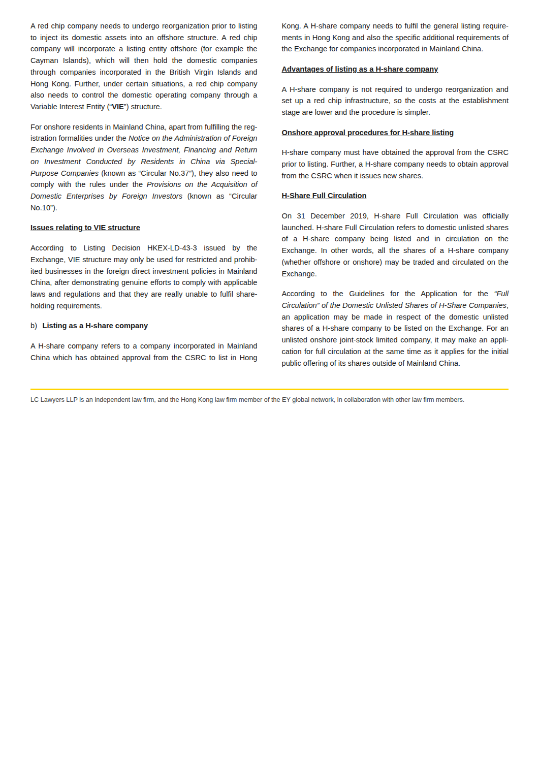A red chip company needs to undergo reorganization prior to listing to inject its domestic assets into an offshore structure. A red chip company will incorporate a listing entity offshore (for example the Cayman Islands), which will then hold the domestic companies through companies incorporated in the British Virgin Islands and Hong Kong. Further, under certain situations, a red chip company also needs to control the domestic operating company through a Variable Interest Entity (“VIE”) structure.
For onshore residents in Mainland China, apart from fulfilling the registration formalities under the Notice on the Administration of Foreign Exchange Involved in Overseas Investment, Financing and Return on Investment Conducted by Residents in China via Special-Purpose Companies (known as “Circular No.37”), they also need to comply with the rules under the Provisions on the Acquisition of Domestic Enterprises by Foreign Investors (known as “Circular No.10”).
Issues relating to VIE structure
According to Listing Decision HKEX-LD-43-3 issued by the Exchange, VIE structure may only be used for restricted and prohibited businesses in the foreign direct investment policies in Mainland China, after demonstrating genuine efforts to comply with applicable laws and regulations and that they are really unable to fulfil shareholding requirements.
Listing as a H-share company
A H-share company refers to a company incorporated in Mainland China which has obtained approval from the CSRC to list in Hong Kong. A H-share company needs to fulfil the general listing requirements in Hong Kong and also the specific additional requirements of the Exchange for companies incorporated in Mainland China.
Advantages of listing as a H-share company
A H-share company is not required to undergo reorganization and set up a red chip infrastructure, so the costs at the establishment stage are lower and the procedure is simpler.
Onshore approval procedures for H-share listing
H-share company must have obtained the approval from the CSRC prior to listing. Further, a H-share company needs to obtain approval from the CSRC when it issues new shares.
H-Share Full Circulation
On 31 December 2019, H-share Full Circulation was officially launched. H-share Full Circulation refers to domestic unlisted shares of a H-share company being listed and in circulation on the Exchange. In other words, all the shares of a H-share company (whether offshore or onshore) may be traded and circulated on the Exchange.
According to the Guidelines for the Application for the “Full Circulation” of the Domestic Unlisted Shares of H-Share Companies, an application may be made in respect of the domestic unlisted shares of a H-share company to be listed on the Exchange. For an unlisted onshore joint-stock limited company, it may make an application for full circulation at the same time as it applies for the initial public offering of its shares outside of Mainland China.
LC Lawyers LLP is an independent law firm, and the Hong Kong law firm member of the EY global network, in collaboration with other law firm members.